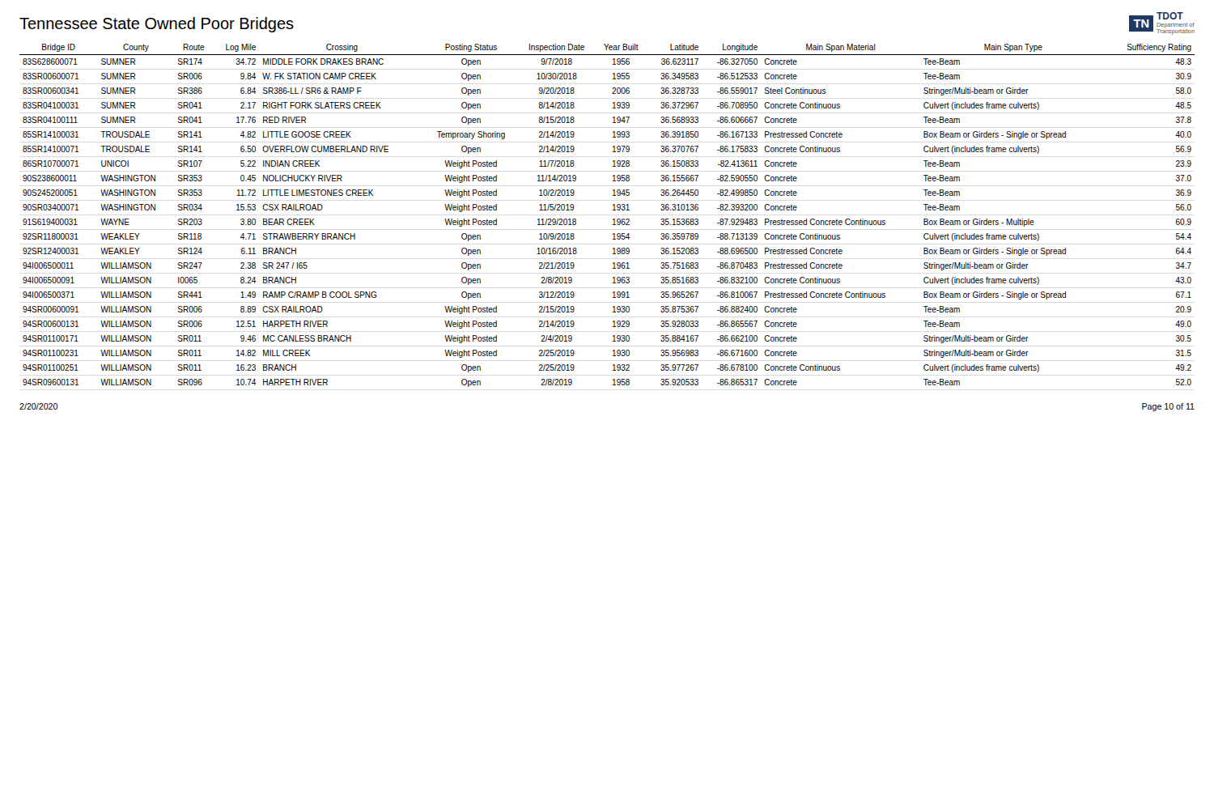TN TDOT Department of
Transportation
Tennessee State Owned Poor Bridges
| Bridge ID | County | Route | Log Mile | Crossing | Posting Status | Inspection Date | Year Built | Latitude | Longitude | Main Span Material | Main Span Type | Sufficiency Rating |
| --- | --- | --- | --- | --- | --- | --- | --- | --- | --- | --- | --- | --- |
| 83S628600071 | SUMNER | SR174 | 34.72 | MIDDLE FORK DRAKES BRANC | Open | 9/7/2018 | 1956 | 36.623117 | -86.327050 | Concrete | Tee-Beam | 48.3 |
| 83SR00600071 | SUMNER | SR006 | 9.84 | W. FK STATION CAMP CREEK | Open | 10/30/2018 | 1955 | 36.349583 | -86.512533 | Concrete | Tee-Beam | 30.9 |
| 83SR00600341 | SUMNER | SR386 | 6.84 | SR386-LL / SR6 & RAMP F | Open | 9/20/2018 | 2006 | 36.328733 | -86.559017 | Steel Continuous | Stringer/Multi-beam or Girder | 58.0 |
| 83SR04100031 | SUMNER | SR041 | 2.17 | RIGHT FORK SLATERS CREEK | Open | 8/14/2018 | 1939 | 36.372967 | -86.708950 | Concrete Continuous | Culvert (includes frame culverts) | 48.5 |
| 83SR04100111 | SUMNER | SR041 | 17.76 | RED RIVER | Open | 8/15/2018 | 1947 | 36.568933 | -86.606667 | Concrete | Tee-Beam | 37.8 |
| 85SR14100031 | TROUSDALE | SR141 | 4.82 | LITTLE GOOSE CREEK | Temproary Shoring | 2/14/2019 | 1993 | 36.391850 | -86.167133 | Prestressed Concrete | Box Beam or Girders - Single or Spread | 40.0 |
| 85SR14100071 | TROUSDALE | SR141 | 6.50 | OVERFLOW CUMBERLAND RIVE | Open | 2/14/2019 | 1979 | 36.370767 | -86.175833 | Concrete Continuous | Culvert (includes frame culverts) | 56.9 |
| 86SR10700071 | UNICOI | SR107 | 5.22 | INDIAN CREEK | Weight Posted | 11/7/2018 | 1928 | 36.150833 | -82.413611 | Concrete | Tee-Beam | 23.9 |
| 90S238600011 | WASHINGTON | SR353 | 0.45 | NOLICHUCKY RIVER | Weight Posted | 11/14/2019 | 1958 | 36.155667 | -82.590550 | Concrete | Tee-Beam | 37.0 |
| 90S245200051 | WASHINGTON | SR353 | 11.72 | LITTLE LIMESTONES CREEK | Weight Posted | 10/2/2019 | 1945 | 36.264450 | -82.499850 | Concrete | Tee-Beam | 36.9 |
| 90SR03400071 | WASHINGTON | SR034 | 15.53 | CSX RAILROAD | Weight Posted | 11/5/2019 | 1931 | 36.310136 | -82.393200 | Concrete | Tee-Beam | 56.0 |
| 91S619400031 | WAYNE | SR203 | 3.80 | BEAR CREEK | Weight Posted | 11/29/2018 | 1962 | 35.153683 | -87.929483 | Prestressed Concrete Continuous | Box Beam or Girders - Multiple | 60.9 |
| 92SR11800031 | WEAKLEY | SR118 | 4.71 | STRAWBERRY BRANCH | Open | 10/9/2018 | 1954 | 36.359789 | -88.713139 | Concrete Continuous | Culvert (includes frame culverts) | 54.4 |
| 92SR12400031 | WEAKLEY | SR124 | 6.11 | BRANCH | Open | 10/16/2018 | 1989 | 36.152083 | -88.696500 | Prestressed Concrete | Box Beam or Girders - Single or Spread | 64.4 |
| 94I006500011 | WILLIAMSON | SR247 | 2.38 | SR 247 / I65 | Open | 2/21/2019 | 1961 | 35.751683 | -86.870483 | Prestressed Concrete | Stringer/Multi-beam or Girder | 34.7 |
| 94I006500091 | WILLIAMSON | I0065 | 8.24 | BRANCH | Open | 2/8/2019 | 1963 | 35.851683 | -86.832100 | Concrete Continuous | Culvert (includes frame culverts) | 43.0 |
| 94I006500371 | WILLIAMSON | SR441 | 1.49 | RAMP C/RAMP B COOL SPNG | Open | 3/12/2019 | 1991 | 35.965267 | -86.810067 | Prestressed Concrete Continuous | Box Beam or Girders - Single or Spread | 67.1 |
| 94SR00600091 | WILLIAMSON | SR006 | 8.89 | CSX RAILROAD | Weight Posted | 2/15/2019 | 1930 | 35.875367 | -86.882400 | Concrete | Tee-Beam | 20.9 |
| 94SR00600131 | WILLIAMSON | SR006 | 12.51 | HARPETH RIVER | Weight Posted | 2/14/2019 | 1929 | 35.928033 | -86.865567 | Concrete | Tee-Beam | 49.0 |
| 94SR01100171 | WILLIAMSON | SR011 | 9.46 | MC CANLESS BRANCH | Weight Posted | 2/4/2019 | 1930 | 35.884167 | -86.662100 | Concrete | Stringer/Multi-beam or Girder | 30.5 |
| 94SR01100231 | WILLIAMSON | SR011 | 14.82 | MILL CREEK | Weight Posted | 2/25/2019 | 1930 | 35.956983 | -86.671600 | Concrete | Stringer/Multi-beam or Girder | 31.5 |
| 94SR01100251 | WILLIAMSON | SR011 | 16.23 | BRANCH | Open | 2/25/2019 | 1932 | 35.977267 | -86.678100 | Concrete Continuous | Culvert (includes frame culverts) | 49.2 |
| 94SR09600131 | WILLIAMSON | SR096 | 10.74 | HARPETH RIVER | Open | 2/8/2019 | 1958 | 35.920533 | -86.865317 | Concrete | Tee-Beam | 52.0 |
2/20/2020 Page 10 of 11